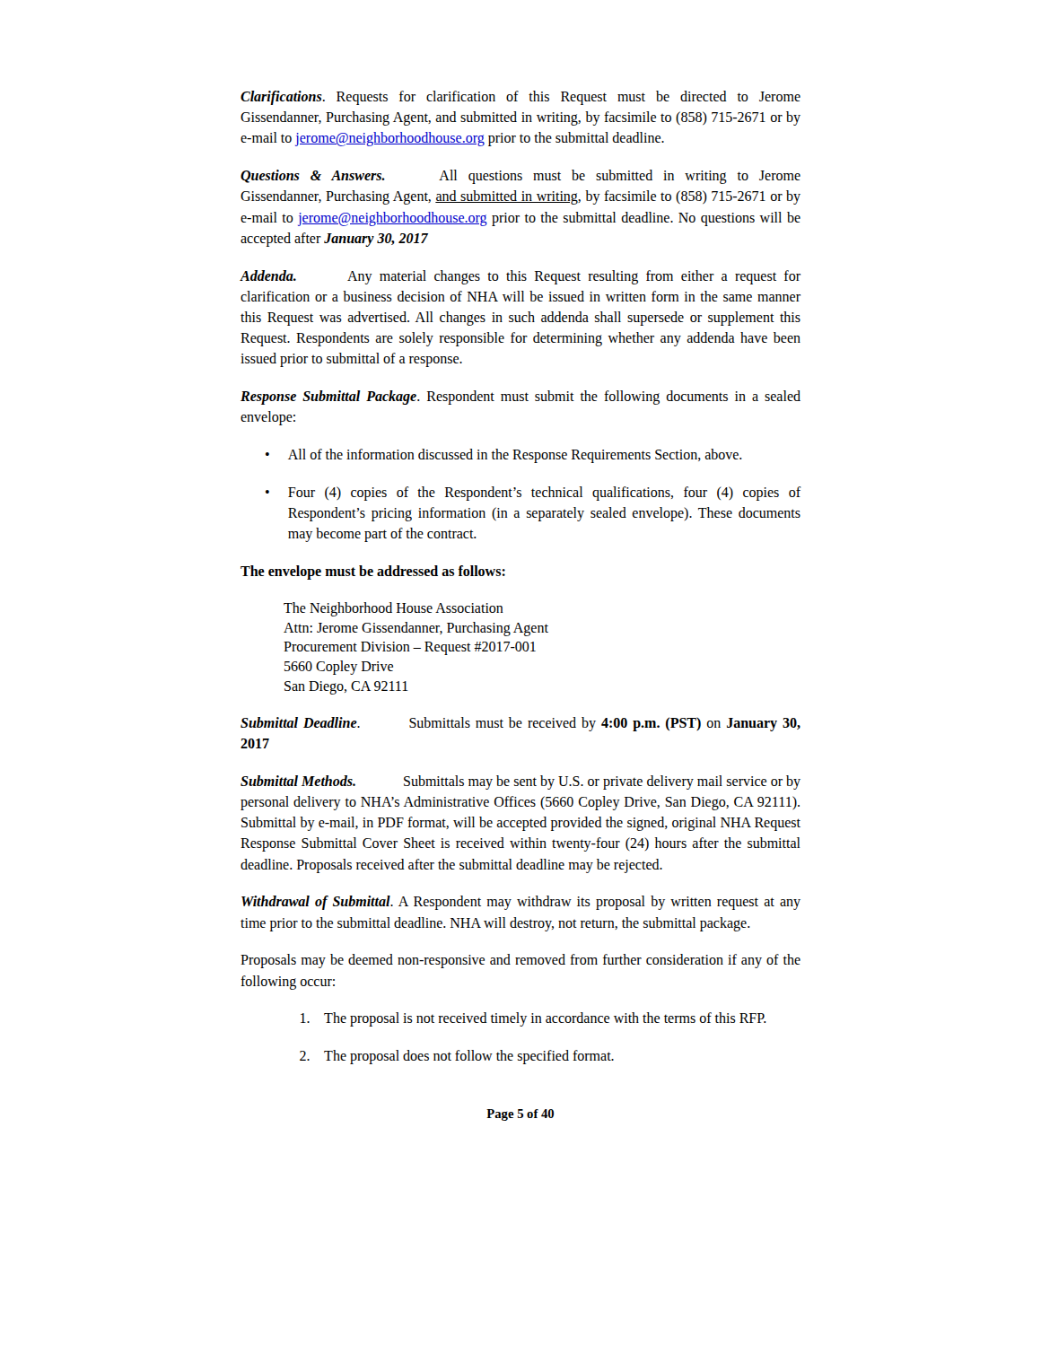Clarifications. Requests for clarification of this Request must be directed to Jerome Gissendanner, Purchasing Agent, and submitted in writing, by facsimile to (858) 715-2671 or by e-mail to jerome@neighborhoodhouse.org prior to the submittal deadline.
Questions & Answers. All questions must be submitted in writing to Jerome Gissendanner, Purchasing Agent, and submitted in writing, by facsimile to (858) 715-2671 or by e-mail to jerome@neighborhoodhouse.org prior to the submittal deadline. No questions will be accepted after January 30, 2017
Addenda. Any material changes to this Request resulting from either a request for clarification or a business decision of NHA will be issued in written form in the same manner this Request was advertised. All changes in such addenda shall supersede or supplement this Request. Respondents are solely responsible for determining whether any addenda have been issued prior to submittal of a response.
Response Submittal Package. Respondent must submit the following documents in a sealed envelope:
All of the information discussed in the Response Requirements Section, above.
Four (4) copies of the Respondent’s technical qualifications, four (4) copies of Respondent’s pricing information (in a separately sealed envelope). These documents may become part of the contract.
The envelope must be addressed as follows:
The Neighborhood House Association
Attn: Jerome Gissendanner, Purchasing Agent
Procurement Division – Request #2017-001
5660 Copley Drive
San Diego, CA 92111
Submittal Deadline. Submittals must be received by 4:00 p.m. (PST) on January 30, 2017
Submittal Methods. Submittals may be sent by U.S. or private delivery mail service or by personal delivery to NHA’s Administrative Offices (5660 Copley Drive, San Diego, CA 92111). Submittal by e-mail, in PDF format, will be accepted provided the signed, original NHA Request Response Submittal Cover Sheet is received within twenty-four (24) hours after the submittal deadline. Proposals received after the submittal deadline may be rejected.
Withdrawal of Submittal. A Respondent may withdraw its proposal by written request at any time prior to the submittal deadline. NHA will destroy, not return, the submittal package.
Proposals may be deemed non-responsive and removed from further consideration if any of the following occur:
The proposal is not received timely in accordance with the terms of this RFP.
The proposal does not follow the specified format.
Page 5 of 40